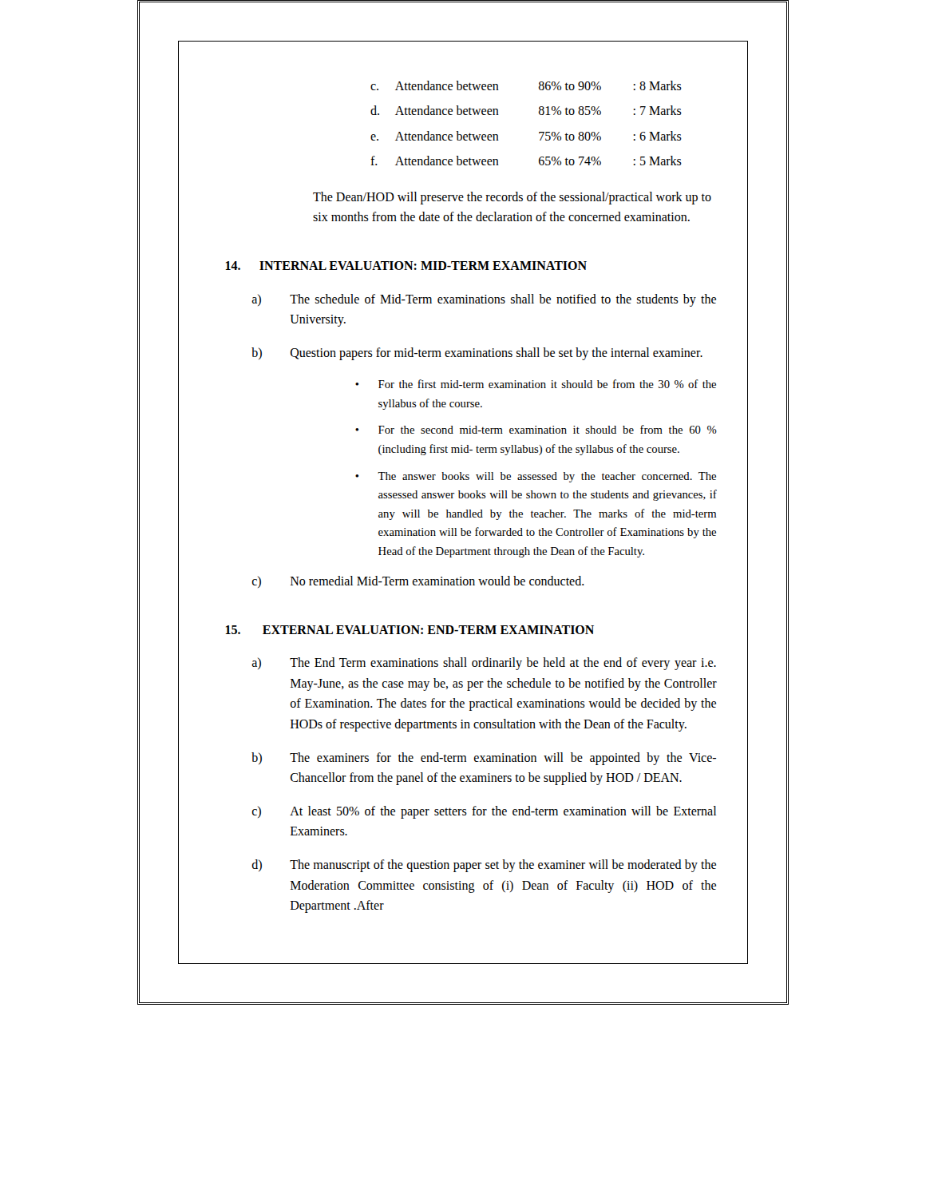c. Attendance between 86% to 90%: 8 Marks
d. Attendance between 81% to 85%: 7 Marks
e. Attendance between 75% to 80%: 6 Marks
f. Attendance between 65% to 74%: 5 Marks
The Dean/HOD will preserve the records of the sessional/practical work up to six months from the date of the declaration of the concerned examination.
14. INTERNAL EVALUATION: MID-TERM EXAMINATION
a)
The schedule of Mid-Term examinations shall be notified to the students by the University.
b)
Question papers for mid-term examinations shall be set by the internal examiner.
For the first mid-term examination it should be from the 30 % of the syllabus of the course.
For the second mid-term examination it should be from the 60 % (including first mid- term syllabus) of the syllabus of the course.
The answer books will be assessed by the teacher concerned. The assessed answer books will be shown to the students and grievances, if any will be handled by the teacher. The marks of the mid-term examination will be forwarded to the Controller of Examinations by the Head of the Department through the Dean of the Faculty.
c)
No remedial Mid-Term examination would be conducted.
15. EXTERNAL EVALUATION: END-TERM EXAMINATION
a)
The End Term examinations shall ordinarily be held at the end of every year i.e. May-June, as the case may be, as per the schedule to be notified by the Controller of Examination. The dates for the practical examinations would be decided by the HODs of respective departments in consultation with the Dean of the Faculty.
b)
The examiners for the end-term examination will be appointed by the Vice-Chancellor from the panel of the examiners to be supplied by HOD / DEAN.
c)
At least 50% of the paper setters for the end-term examination will be External Examiners.
d)
The manuscript of the question paper set by the examiner will be moderated by the Moderation Committee consisting of (i) Dean of Faculty (ii) HOD of the Department .After